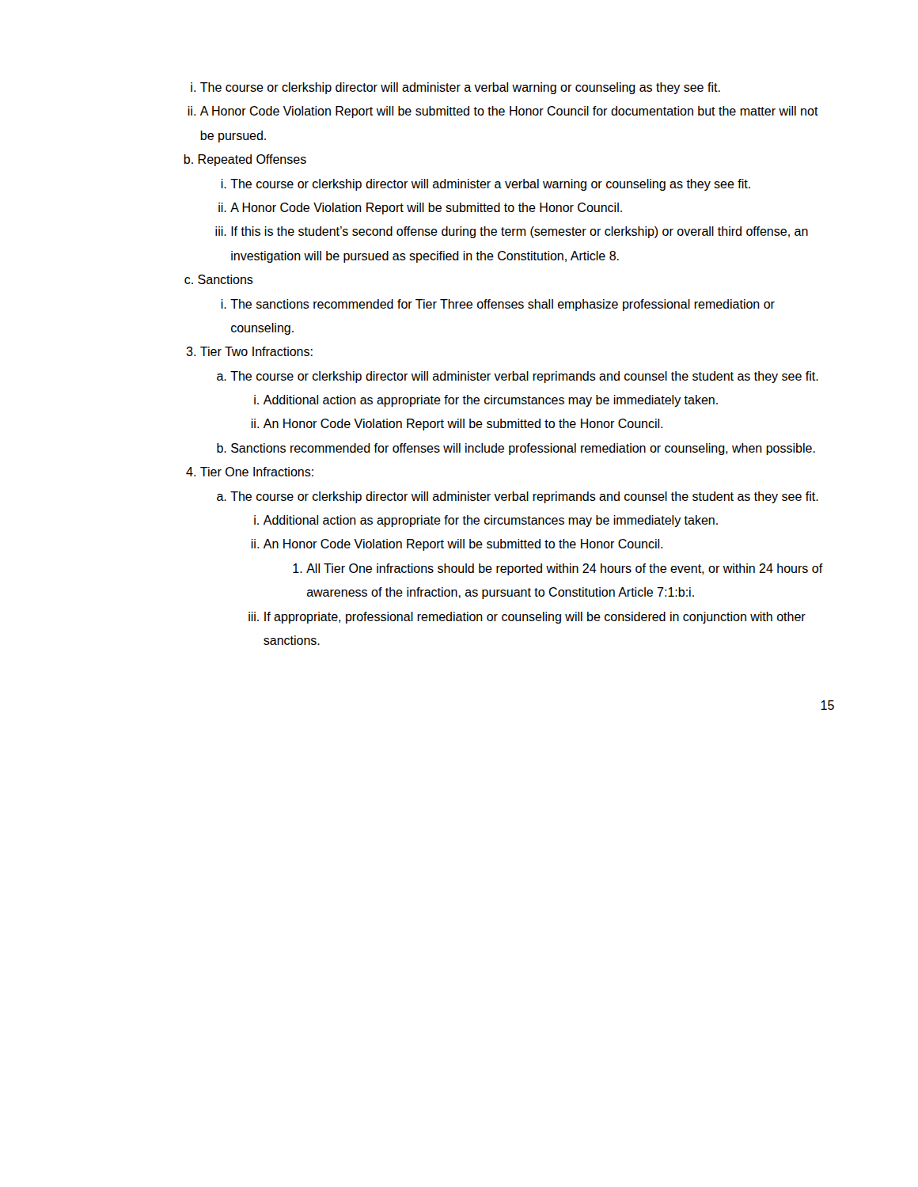The course or clerkship director will administer a verbal warning or counseling as they see fit.
A Honor Code Violation Report will be submitted to the Honor Council for documentation but the matter will not be pursued.
Repeated Offenses
The course or clerkship director will administer a verbal warning or counseling as they see fit.
A Honor Code Violation Report will be submitted to the Honor Council.
If this is the student’s second offense during the term (semester or clerkship) or overall third offense, an investigation will be pursued as specified in the Constitution, Article 8.
Sanctions
The sanctions recommended for Tier Three offenses shall emphasize professional remediation or counseling.
Tier Two Infractions:
The course or clerkship director will administer verbal reprimands and counsel the student as they see fit.
Additional action as appropriate for the circumstances may be immediately taken.
An Honor Code Violation Report will be submitted to the Honor Council.
Sanctions recommended for offenses will include professional remediation or counseling, when possible.
Tier One Infractions:
The course or clerkship director will administer verbal reprimands and counsel the student as they see fit.
Additional action as appropriate for the circumstances may be immediately taken.
An Honor Code Violation Report will be submitted to the Honor Council.
All Tier One infractions should be reported within 24 hours of the event, or within 24 hours of awareness of the infraction, as pursuant to Constitution Article 7:1:b:i.
If appropriate, professional remediation or counseling will be considered in conjunction with other sanctions.
15